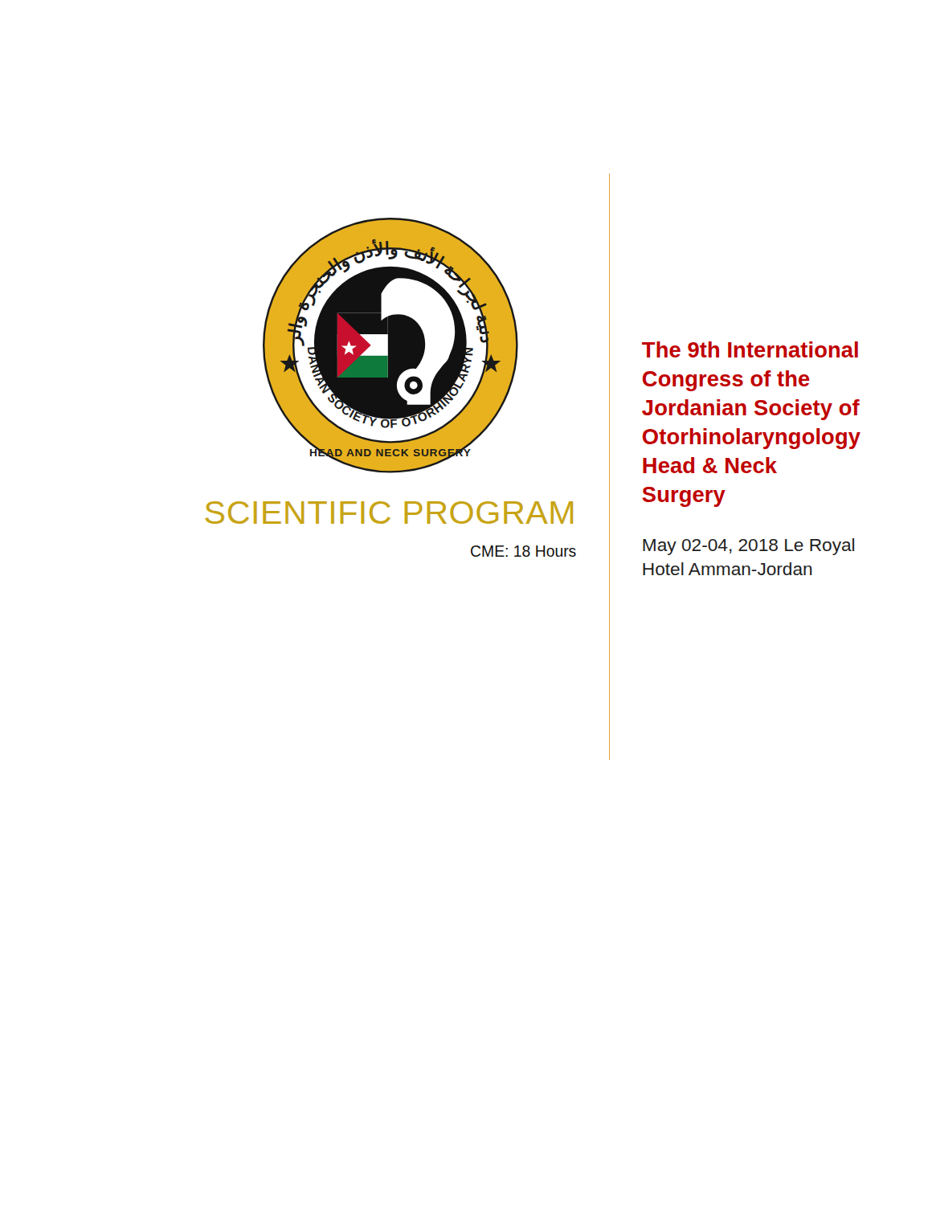الجمعية الأردنية لجراحة الأنف والأذن والحنجرة والرأس والرقبة THE JORDANIAN SOCIETY OF OTORHINOLARYNGOLOGY HEAD AND NECK SURGERY
SCIENTIFIC PROGRAM
CME: 18 Hours
The 9th International Congress of the Jordanian Society of Otorhinolaryngology Head & Neck Surgery
May 02-04, 2018 Le Royal Hotel Amman-Jordan